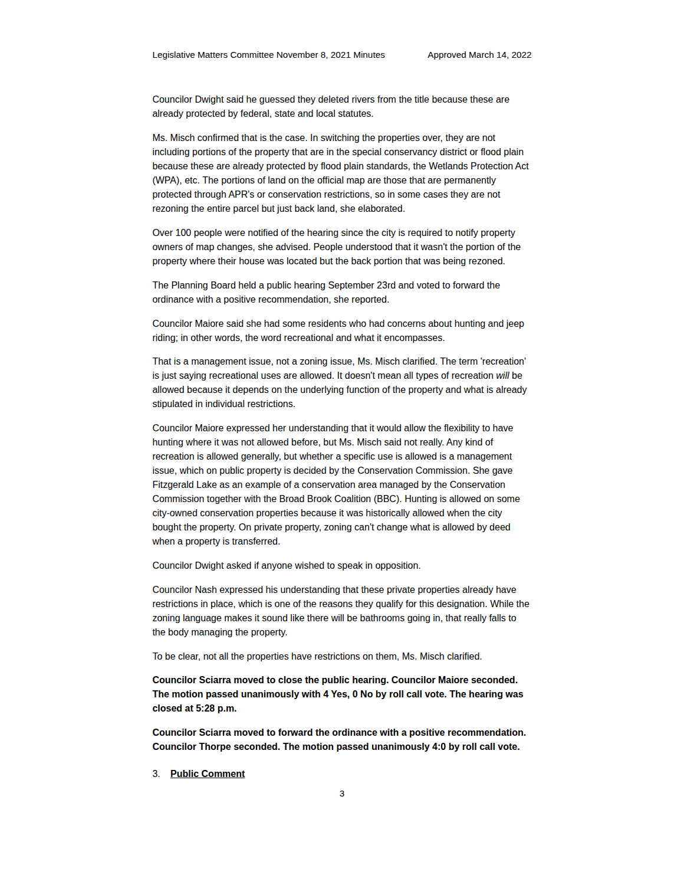Legislative Matters Committee November 8, 2021 Minutes
Approved March 14, 2022
Councilor Dwight said he guessed they deleted rivers from the title because these are already protected by federal, state and local statutes.
Ms. Misch confirmed that is the case. In switching the properties over, they are not including portions of the property that are in the special conservancy district or flood plain because these are already protected by flood plain standards, the Wetlands Protection Act (WPA), etc. The portions of land on the official map are those that are permanently protected through APR's or conservation restrictions, so in some cases they are not rezoning the entire parcel but just back land, she elaborated.
Over 100 people were notified of the hearing since the city is required to notify property owners of map changes, she advised. People understood that it wasn't the portion of the property where their house was located but the back portion that was being rezoned.
The Planning Board held a public hearing September 23rd and voted to forward the ordinance with a positive recommendation, she reported.
Councilor Maiore said she had some residents who had concerns about hunting and jeep riding; in other words, the word recreational and what it encompasses.
That is a management issue, not a zoning issue, Ms. Misch clarified. The term 'recreation' is just saying recreational uses are allowed. It doesn't mean all types of recreation will be allowed because it depends on the underlying function of the property and what is already stipulated in individual restrictions.
Councilor Maiore expressed her understanding that it would allow the flexibility to have hunting where it was not allowed before, but Ms. Misch said not really. Any kind of recreation is allowed generally, but whether a specific use is allowed is a management issue, which on public property is decided by the Conservation Commission. She gave Fitzgerald Lake as an example of a conservation area managed by the Conservation Commission together with the Broad Brook Coalition (BBC). Hunting is allowed on some city-owned conservation properties because it was historically allowed when the city bought the property. On private property, zoning can't change what is allowed by deed when a property is transferred.
Councilor Dwight asked if anyone wished to speak in opposition.
Councilor Nash expressed his understanding that these private properties already have restrictions in place, which is one of the reasons they qualify for this designation. While the zoning language makes it sound like there will be bathrooms going in, that really falls to the body managing the property.
To be clear, not all the properties have restrictions on them, Ms. Misch clarified.
Councilor Sciarra moved to close the public hearing. Councilor Maiore seconded. The motion passed unanimously with 4 Yes, 0 No by roll call vote. The hearing was closed at 5:28 p.m.
Councilor Sciarra moved to forward the ordinance with a positive recommendation. Councilor Thorpe seconded. The motion passed unanimously 4:0 by roll call vote.
Public Comment
3